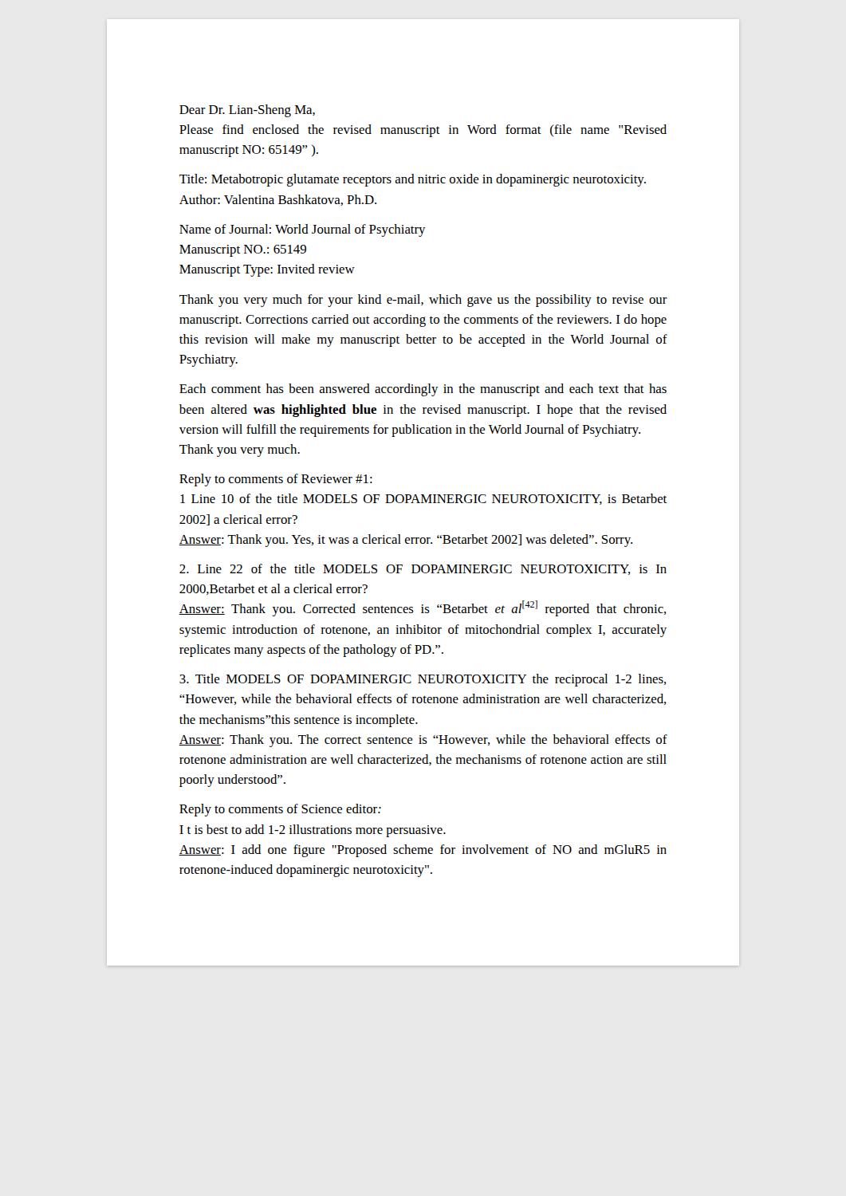Dear Dr. Lian-Sheng Ma,
Please find enclosed the revised manuscript in Word format (file name "Revised manuscript NO: 65149” ).
Title: Metabotropic glutamate receptors and nitric oxide in dopaminergic neurotoxicity.
Author: Valentina Bashkatova, Ph.D.
Name of Journal: World Journal of Psychiatry
Manuscript NO.: 65149
Manuscript Type: Invited review
Thank you very much for your kind e-mail, which gave us the possibility to revise our manuscript. Corrections carried out according to the comments of the reviewers. I do hope this revision will make my manuscript better to be accepted in the World Journal of Psychiatry.
Each comment has been answered accordingly in the manuscript and each text that has been altered was highlighted blue in the revised manuscript. I hope that the revised version will fulfill the requirements for publication in the World Journal of Psychiatry.
Thank you very much.
Reply to comments of Reviewer #1:
1 Line 10 of the title MODELS OF DOPAMINERGIC NEUROTOXICITY, is Betarbet 2002] a clerical error?
Answer: Thank you. Yes, it was a clerical error. “Betarbet 2002] was deleted”. Sorry.
2. Line 22 of the title MODELS OF DOPAMINERGIC NEUROTOXICITY, is In 2000,Betarbet et al a clerical error?
Answer: Thank you. Corrected sentences is “Betarbet et al[42] reported that chronic, systemic introduction of rotenone, an inhibitor of mitochondrial complex I, accurately replicates many aspects of the pathology of PD.”.
3. Title MODELS OF DOPAMINERGIC NEUROTOXICITY the reciprocal 1-2 lines, “However, while the behavioral effects of rotenone administration are well characterized, the mechanisms”this sentence is incomplete.
Answer: Thank you. The correct sentence is “However, while the behavioral effects of rotenone administration are well characterized, the mechanisms of rotenone action are still poorly understood”.
Reply to comments of Science editor:
I t is best to add 1-2 illustrations more persuasive.
Answer: I add one figure "Proposed scheme for involvement of NO and mGluR5 in rotenone-induced dopaminergic neurotoxicity".